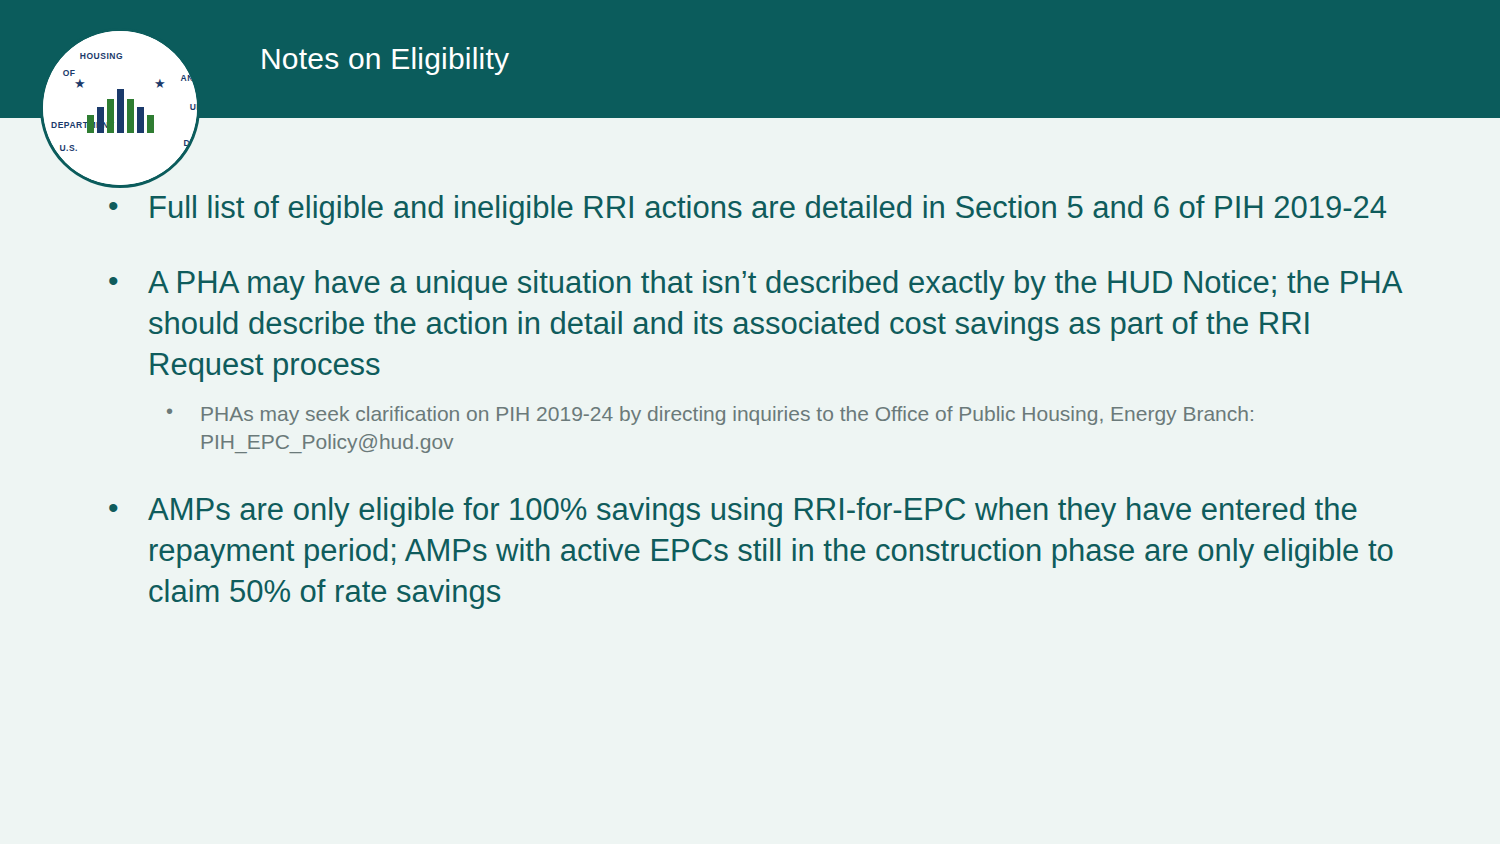Notes on Eligibility
U.S. DEPARTMENT OF HOUSING AND URBAN DEVELOPMENT
★ ★
Full list of eligible and ineligible RRI actions are detailed in Section 5 and 6 of PIH 2019-24
A PHA may have a unique situation that isn’t described exactly by the HUD Notice; the PHA should describe the action in detail and its associated cost savings as part of the RRI Request process
PHAs may seek clarification on PIH 2019-24 by directing inquiries to the Office of Public Housing, Energy Branch: PIH_EPC_Policy@hud.gov
AMPs are only eligible for 100% savings using RRI-for-EPC when they have entered the repayment period; AMPs with active EPCs still in the construction phase are only eligible to claim 50% of rate savings